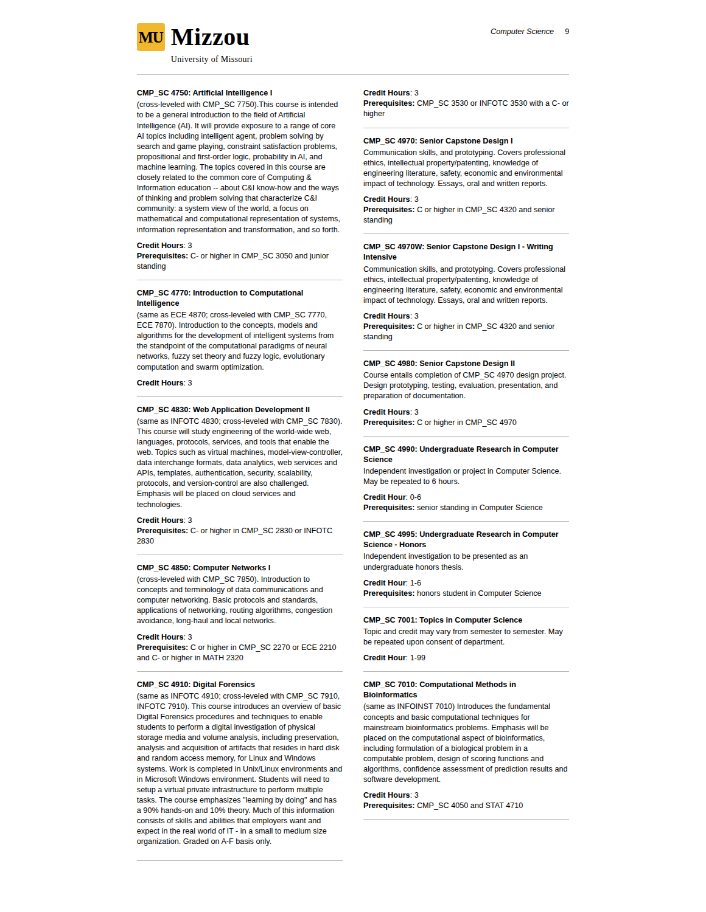Mizzou
University of Missouri
Computer Science 9
CMP_SC 4750: Artificial Intelligence I
(cross-leveled with CMP_SC 7750).This course is intended to be a general introduction to the field of Artificial Intelligence (AI). It will provide exposure to a range of core AI topics including intelligent agent, problem solving by search and game playing, constraint satisfaction problems, propositional and first-order logic, probability in AI, and machine learning. The topics covered in this course are closely related to the common core of Computing & Information education -- about C&I know-how and the ways of thinking and problem solving that characterize C&I community: a system view of the world, a focus on mathematical and computational representation of systems, information representation and transformation, and so forth.
Credit Hours: 3
Prerequisites: C- or higher in CMP_SC 3050 and junior standing
CMP_SC 4770: Introduction to Computational Intelligence
(same as ECE 4870; cross-leveled with CMP_SC 7770, ECE 7870). Introduction to the concepts, models and algorithms for the development of intelligent systems from the standpoint of the computational paradigms of neural networks, fuzzy set theory and fuzzy logic, evolutionary computation and swarm optimization.
Credit Hours: 3
CMP_SC 4830: Web Application Development II
(same as INFOTC 4830; cross-leveled with CMP_SC 7830). This course will study engineering of the world-wide web, languages, protocols, services, and tools that enable the web. Topics such as virtual machines, model-view-controller, data interchange formats, data analytics, web services and APIs, templates, authentication, security, scalability, protocols, and version-control are also challenged. Emphasis will be placed on cloud services and technologies.
Credit Hours: 3
Prerequisites: C- or higher in CMP_SC 2830 or INFOTC 2830
CMP_SC 4850: Computer Networks I
(cross-leveled with CMP_SC 7850). Introduction to concepts and terminology of data communications and computer networking. Basic protocols and standards, applications of networking, routing algorithms, congestion avoidance, long-haul and local networks.
Credit Hours: 3
Prerequisites: C or higher in CMP_SC 2270 or ECE 2210 and C- or higher in MATH 2320
CMP_SC 4910: Digital Forensics
(same as INFOTC 4910; cross-leveled with CMP_SC 7910, INFOTC 7910). This course introduces an overview of basic Digital Forensics procedures and techniques to enable students to perform a digital investigation of physical storage media and volume analysis, including preservation, analysis and acquisition of artifacts that resides in hard disk and random access memory, for Linux and Windows systems. Work is completed in Unix/Linux environments and in Microsoft Windows environment. Students will need to setup a virtual private infrastructure to perform multiple tasks. The course emphasizes "learning by doing" and has a 90% hands-on and 10% theory. Much of this information consists of skills and abilities that employers want and expect in the real world of IT - in a small to medium size organization. Graded on A-F basis only.
Credit Hours: 3
Prerequisites: CMP_SC 3530 or INFOTC 3530 with a C- or higher
CMP_SC 4970: Senior Capstone Design I
Communication skills, and prototyping. Covers professional ethics, intellectual property/patenting, knowledge of engineering literature, safety, economic and environmental impact of technology. Essays, oral and written reports.
Credit Hours: 3
Prerequisites: C or higher in CMP_SC 4320 and senior standing
CMP_SC 4970W: Senior Capstone Design I - Writing Intensive
Communication skills, and prototyping. Covers professional ethics, intellectual property/patenting, knowledge of engineering literature, safety, economic and environmental impact of technology. Essays, oral and written reports.
Credit Hours: 3
Prerequisites: C or higher in CMP_SC 4320 and senior standing
CMP_SC 4980: Senior Capstone Design II
Course entails completion of CMP_SC 4970 design project. Design prototyping, testing, evaluation, presentation, and preparation of documentation.
Credit Hours: 3
Prerequisites: C or higher in CMP_SC 4970
CMP_SC 4990: Undergraduate Research in Computer Science
Independent investigation or project in Computer Science. May be repeated to 6 hours.
Credit Hour: 0-6
Prerequisites: senior standing in Computer Science
CMP_SC 4995: Undergraduate Research in Computer Science - Honors
Independent investigation to be presented as an undergraduate honors thesis.
Credit Hour: 1-6
Prerequisites: honors student in Computer Science
CMP_SC 7001: Topics in Computer Science
Topic and credit may vary from semester to semester. May be repeated upon consent of department.
Credit Hour: 1-99
CMP_SC 7010: Computational Methods in Bioinformatics
(same as INFOINST 7010) Introduces the fundamental concepts and basic computational techniques for mainstream bioinformatics problems. Emphasis will be placed on the computational aspect of bioinformatics, including formulation of a biological problem in a computable problem, design of scoring functions and algorithms, confidence assessment of prediction results and software development.
Credit Hours: 3
Prerequisites: CMP_SC 4050 and STAT 4710